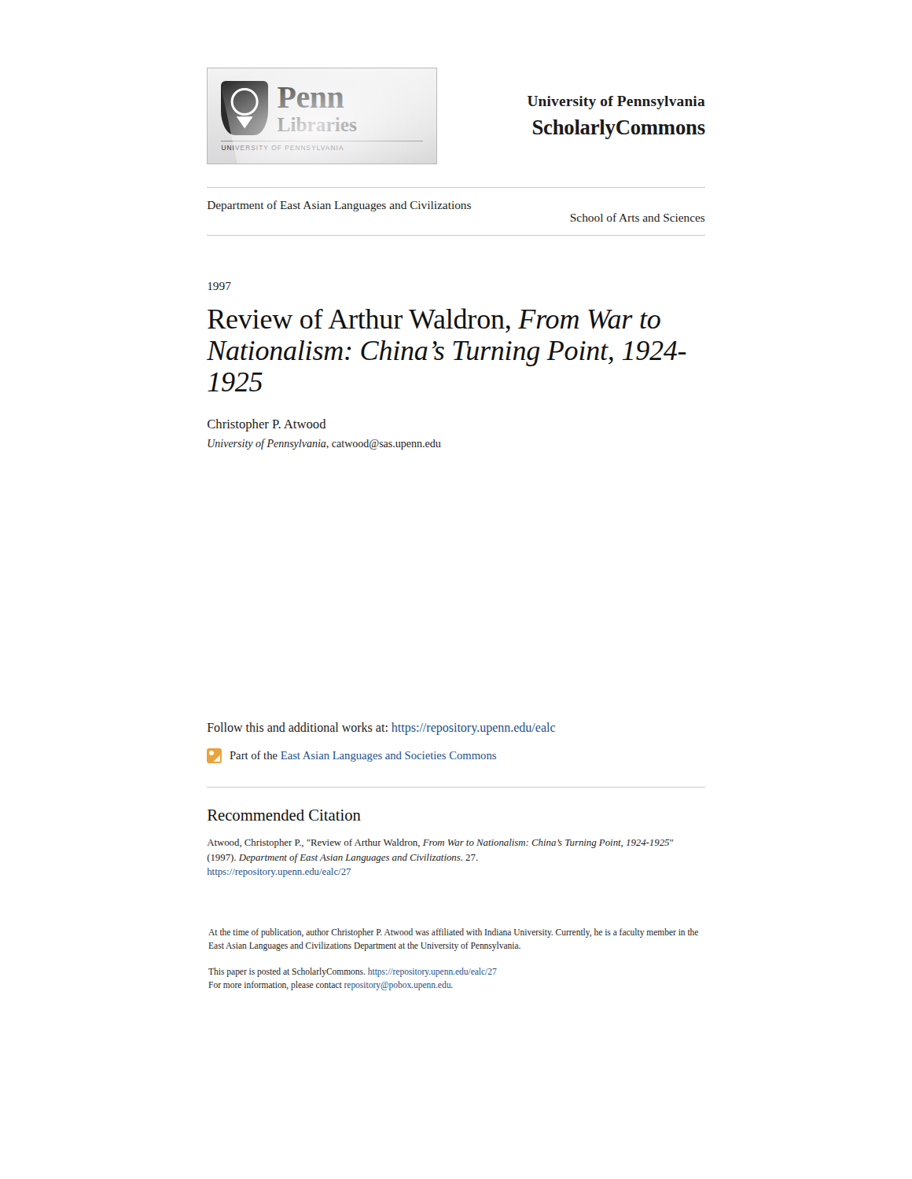Penn
Libraries
University of Pennsylvania
University of Pennsylvania
Scholarly Commons
Department of East Asian Languages and Civilizations
School of Arts and Sciences
1997
Review of Arthur Waldron, From War to Nationalism: China’s Turning Point, 1924-1925
Christopher P. Atwood
University of Pennsylvania, catwood@sas.upenn.edu
Follow this and additional works at: https://repository.upenn.edu/ealc
Part of the East Asian Languages and Societies Commons
Recommended Citation
Atwood, Christopher P., "Review of Arthur Waldron, From War to Nationalism: China’s Turning Point, 1924-1925" (1997). Department of East Asian Languages and Civilizations. 27.
https://repository.upenn.edu/ealc/27
At the time of publication, author Christopher P. Atwood was affiliated with Indiana University. Currently, he is a faculty member in the East Asian Languages and Civilizations Department at the University of Pennsylvania.
This paper is posted at ScholarlyCommons. https://repository.upenn.edu/ealc/27
For more information, please contact repository@pobox.upenn.edu.